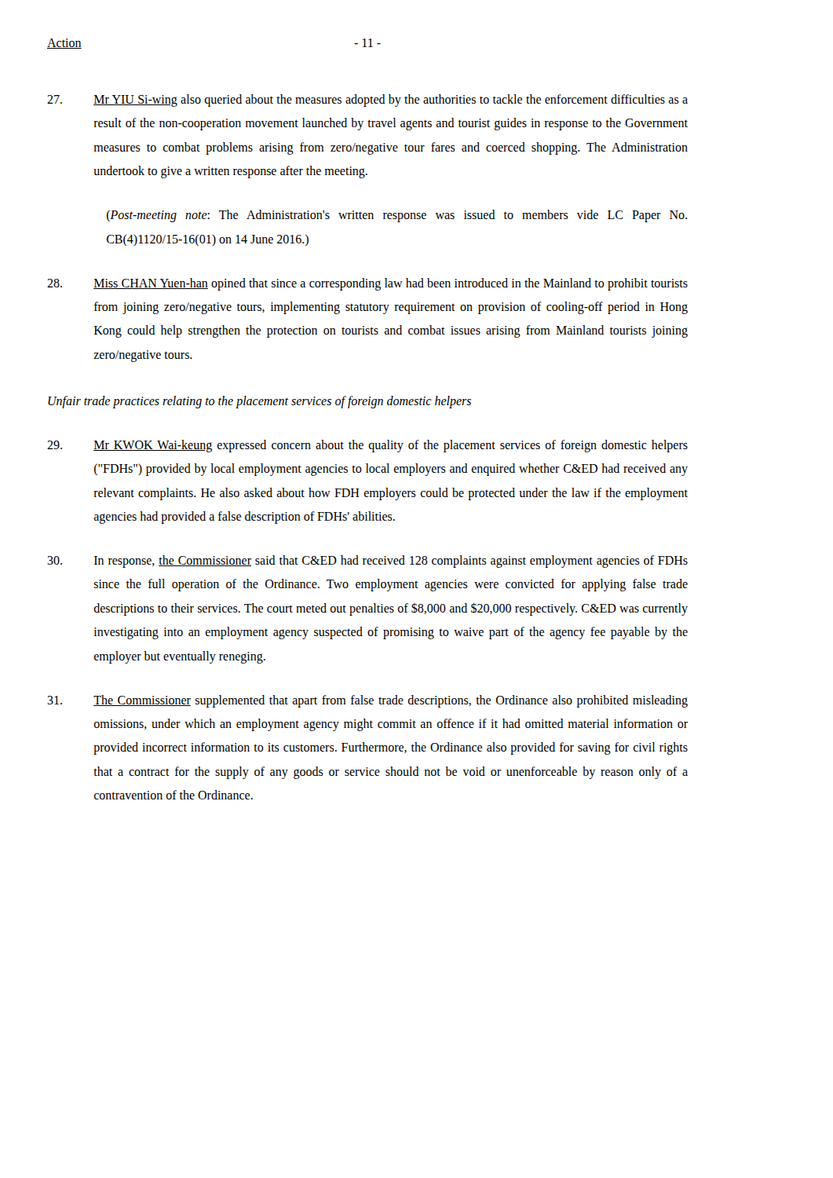Action
- 11 -
27.
Mr YIU Si-wing also queried about the measures adopted by the authorities to tackle the enforcement difficulties as a result of the non-cooperation movement launched by travel agents and tourist guides in response to the Government measures to combat problems arising from zero/negative tour fares and coerced shopping. The Administration undertook to give a written response after the meeting.
(Post-meeting note: The Administration's written response was issued to members vide LC Paper No. CB(4)1120/15-16(01) on 14 June 2016.)
28.
Miss CHAN Yuen-han opined that since a corresponding law had been introduced in the Mainland to prohibit tourists from joining zero/negative tours, implementing statutory requirement on provision of cooling-off period in Hong Kong could help strengthen the protection on tourists and combat issues arising from Mainland tourists joining zero/negative tours.
Unfair trade practices relating to the placement services of foreign domestic helpers
29.
Mr KWOK Wai-keung expressed concern about the quality of the placement services of foreign domestic helpers ("FDHs") provided by local employment agencies to local employers and enquired whether C&ED had received any relevant complaints. He also asked about how FDH employers could be protected under the law if the employment agencies had provided a false description of FDHs' abilities.
30.
In response, the Commissioner said that C&ED had received 128 complaints against employment agencies of FDHs since the full operation of the Ordinance. Two employment agencies were convicted for applying false trade descriptions to their services. The court meted out penalties of $8,000 and $20,000 respectively. C&ED was currently investigating into an employment agency suspected of promising to waive part of the agency fee payable by the employer but eventually reneging.
31.
The Commissioner supplemented that apart from false trade descriptions, the Ordinance also prohibited misleading omissions, under which an employment agency might commit an offence if it had omitted material information or provided incorrect information to its customers. Furthermore, the Ordinance also provided for saving for civil rights that a contract for the supply of any goods or service should not be void or unenforceable by reason only of a contravention of the Ordinance.